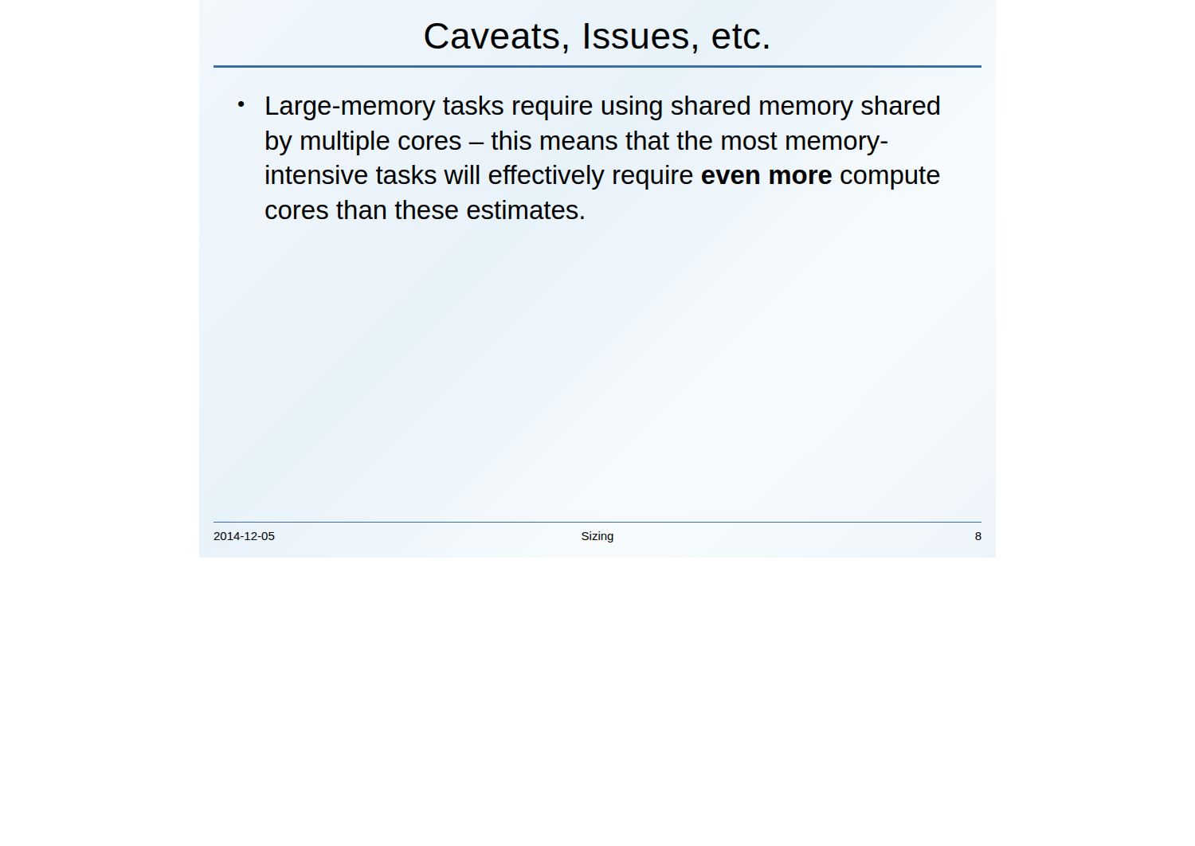Caveats, Issues, etc.
Large-memory tasks require using shared memory shared by multiple cores – this means that the most memory-intensive tasks will effectively require even more compute cores than these estimates.
2014-12-05 Sizing 8